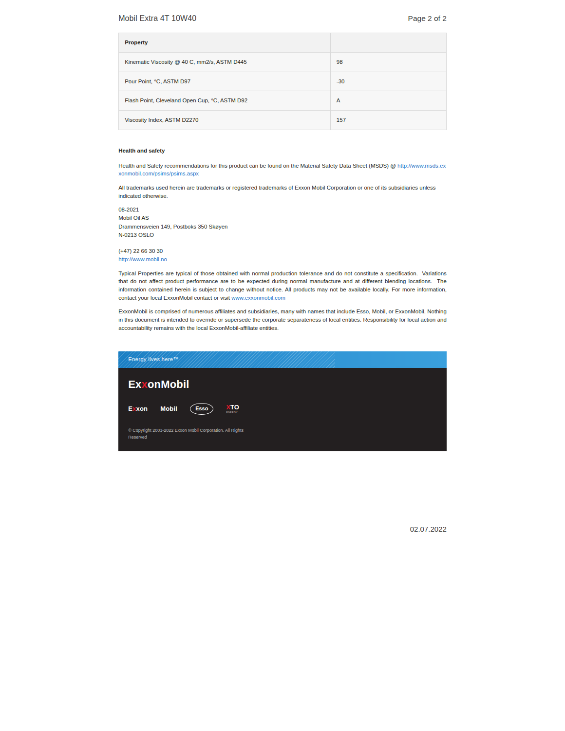Mobil Extra 4T 10W40
Page 2 of 2
| Property | |
| --- | --- |
| Kinematic Viscosity @ 40 C, mm2/s, ASTM D445 | 98 |
| Pour Point, °C, ASTM D97 | -30 |
| Flash Point, Cleveland Open Cup, °C, ASTM D92 | A |
| Viscosity Index, ASTM D2270 | 157 |
Health and safety
Health and Safety recommendations for this product can be found on the Material Safety Data Sheet (MSDS) @ http://www.msds.exxonmobil.com/psims/psims.aspx
All trademarks used herein are trademarks or registered trademarks of Exxon Mobil Corporation or one of its subsidiaries unless indicated otherwise.
08-2021
Mobil Oil AS
Drammensveien 149, Postboks 350 Skøyen
N-0213 OSLO
(+47) 22 66 30 30
http://www.mobil.no
Typical Properties are typical of those obtained with normal production tolerance and do not constitute a specification. Variations that do not affect product performance are to be expected during normal manufacture and at different blending locations. The information contained herein is subject to change without notice. All products may not be available locally. For more information, contact your local ExxonMobil contact or visit www.exxonmobil.com
ExxonMobil is comprised of numerous affiliates and subsidiaries, many with names that include Esso, Mobil, or ExxonMobil. Nothing in this document is intended to override or supersede the corporate separateness of local entities. Responsibility for local action and accountability remains with the local ExxonMobil-affiliate entities.
Energy lives here™
ExxonMobil
Exxon
Mobil
Esso
XTOENERGY
© Copyright 2003-2022 Exxon Mobil Corporation. All Rights Reserved
02.07.2022